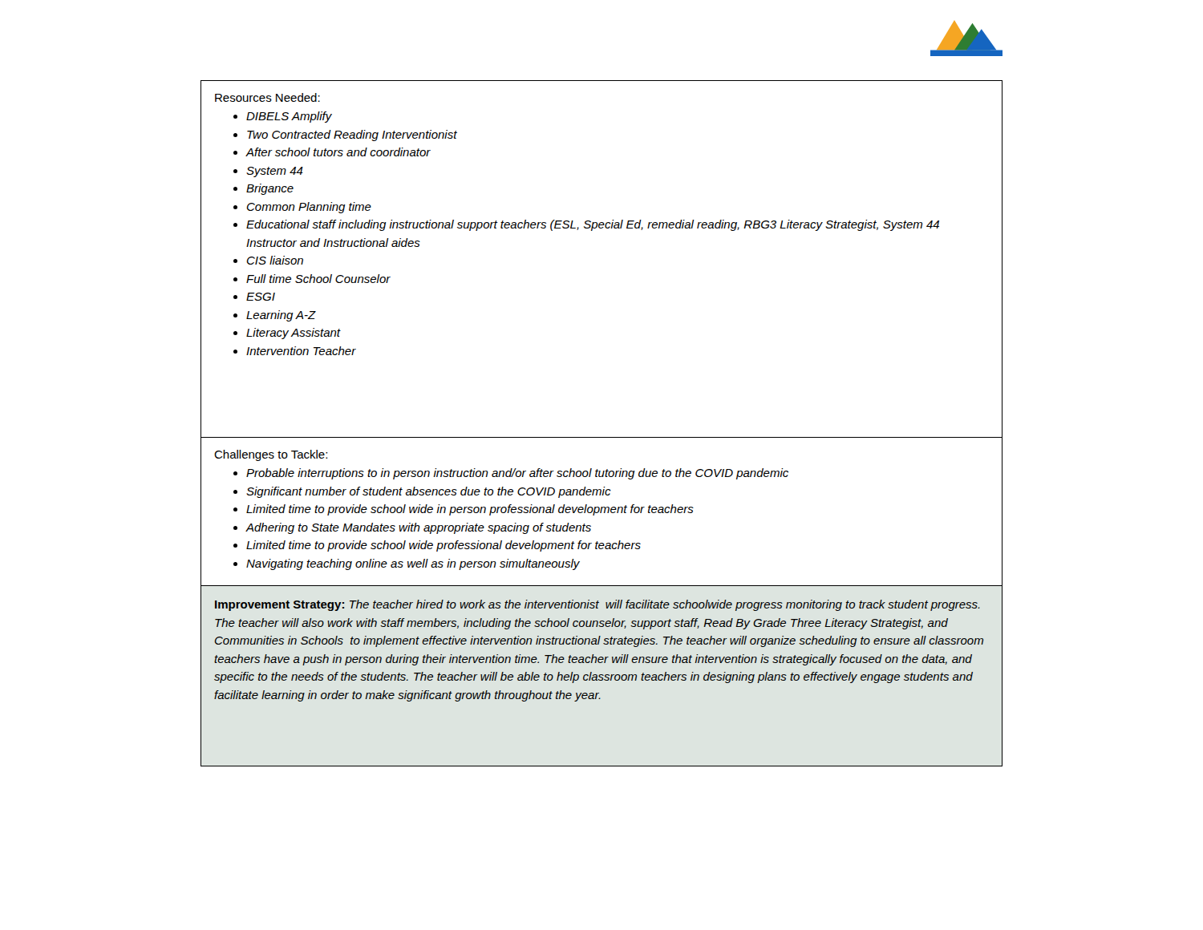Resources Needed:
DIBELS Amplify
Two Contracted Reading Interventionist
After school tutors and coordinator
System 44
Brigance
Common Planning time
Educational staff including instructional support teachers (ESL, Special Ed, remedial reading, RBG3 Literacy Strategist, System 44 Instructor and Instructional aides
CIS liaison
Full time School Counselor
ESGI
Learning A-Z
Literacy Assistant
Intervention Teacher
Challenges to Tackle:
Probable interruptions to in person instruction and/or after school tutoring due to the COVID pandemic
Significant number of student absences due to the COVID pandemic
Limited time to provide school wide in person professional development for teachers
Adhering to State Mandates with appropriate spacing of students
Limited time to provide school wide professional development for teachers
Navigating teaching online as well as in person simultaneously
Improvement Strategy: The teacher hired to work as the interventionist will facilitate schoolwide progress monitoring to track student progress. The teacher will also work with staff members, including the school counselor, support staff, Read By Grade Three Literacy Strategist, and Communities in Schools to implement effective intervention instructional strategies. The teacher will organize scheduling to ensure all classroom teachers have a push in person during their intervention time. The teacher will ensure that intervention is strategically focused on the data, and specific to the needs of the students. The teacher will be able to help classroom teachers in designing plans to effectively engage students and facilitate learning in order to make significant growth throughout the year.